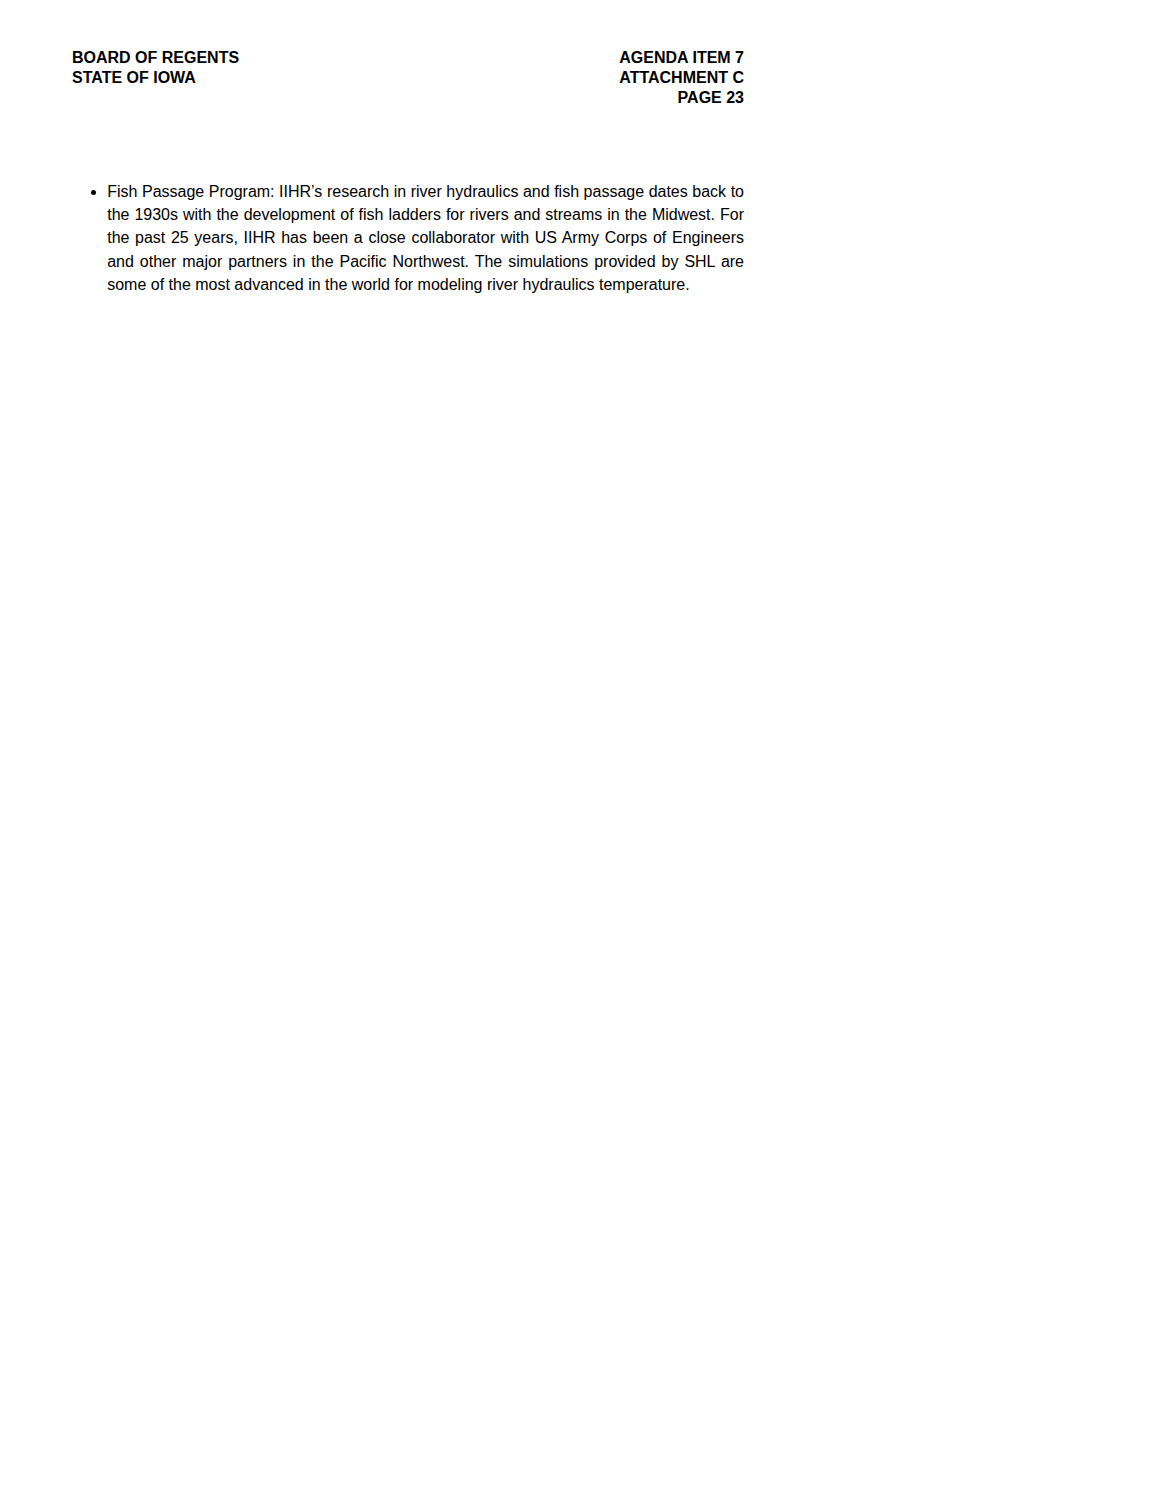BOARD OF REGENTS
STATE OF IOWA
AGENDA ITEM 7
ATTACHMENT C
PAGE 23
Fish Passage Program: IIHR’s research in river hydraulics and fish passage dates back to the 1930s with the development of fish ladders for rivers and streams in the Midwest. For the past 25 years, IIHR has been a close collaborator with US Army Corps of Engineers and other major partners in the Pacific Northwest. The simulations provided by SHL are some of the most advanced in the world for modeling river hydraulics temperature.